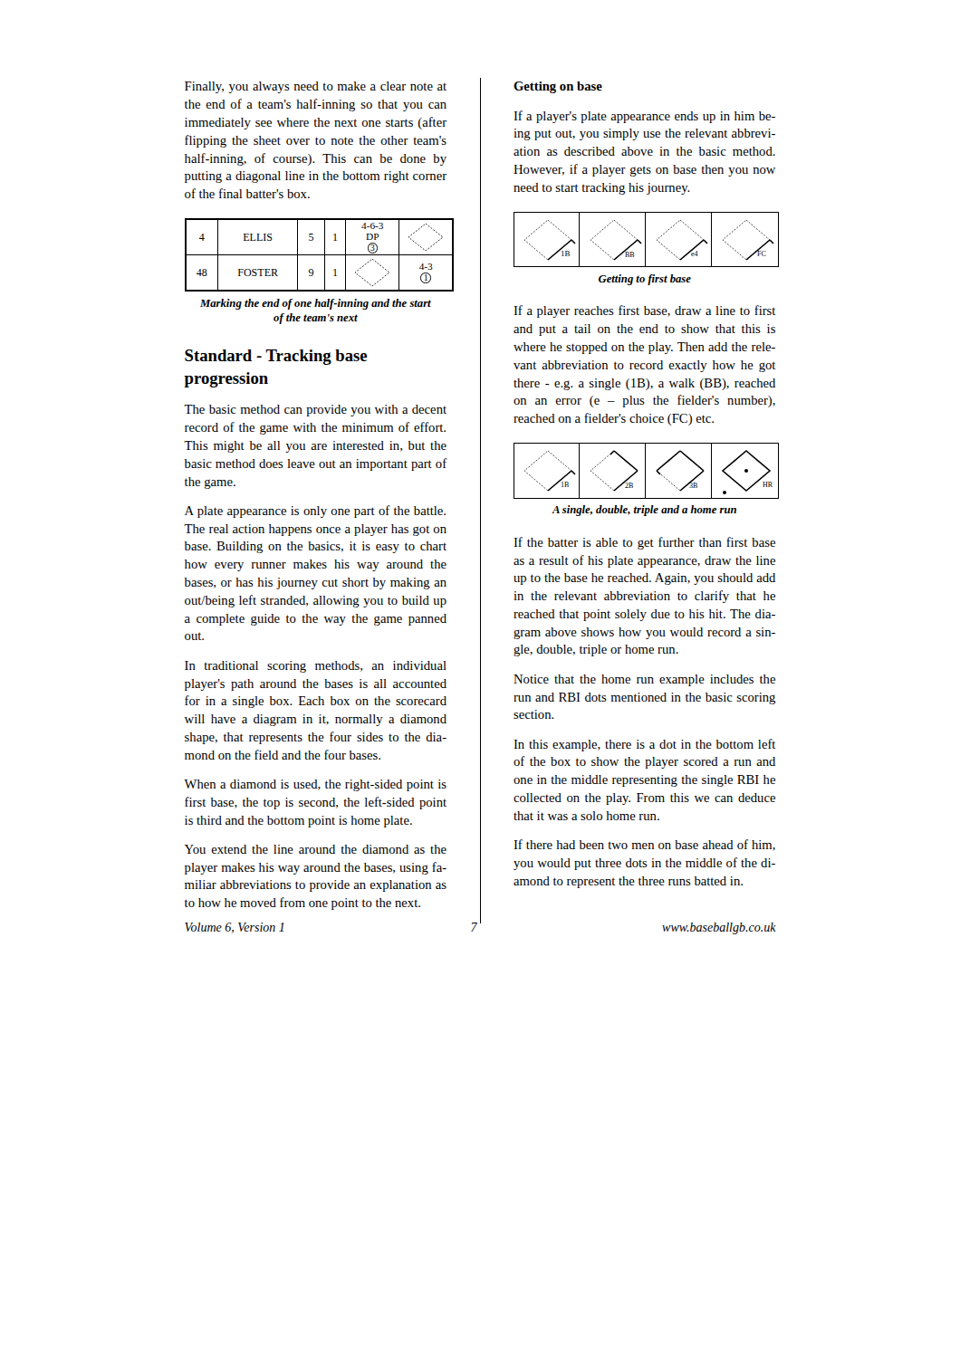Finally, you always need to make a clear note at the end of a team's half-inning so that you can immediately see where the next one starts (after flipping the sheet over to note the other team's half-inning, of course). This can be done by putting a diagonal line in the bottom right corner of the final batter's box.
| 4 | ELLIS | 5 | 1 | 4-6-3 DP 3 | |
| 48 | FOSTER | 9 | 1 | | 4-3 1 |
Marking the end of one half-inning and the start
of the team's next
Standard - Tracking base progression
The basic method can provide you with a decent record of the game with the minimum of effort. This might be all you are interested in, but the basic method does leave out an important part of the game.
A plate appearance is only one part of the battle. The real action happens once a player has got on base. Building on the basics, it is easy to chart how every runner makes his way around the bases, or has his journey cut short by making an out/being left stranded, allowing you to build up a complete guide to the way the game panned out.
In traditional scoring methods, an individual player's path around the bases is all accounted for in a single box. Each box on the scorecard will have a diagram in it, normally a diamond shape, that represents the four sides to the diamond on the field and the four bases.
When a diamond is used, the right-sided point is first base, the top is second, the left-sided point is third and the bottom point is home plate.
You extend the line around the diamond as the player makes his way around the bases, using familiar abbreviations to provide an explanation as to how he moved from one point to the next.
Getting on base
If a player's plate appearance ends up in him being put out, you simply use the relevant abbreviation as described above in the basic method. However, if a player gets on base then you now need to start tracking his journey.
1B
BB
e4
FC
Getting to first base
If a player reaches first base, draw a line to first and put a tail on the end to show that this is where he stopped on the play. Then add the relevant abbreviation to record exactly how he got there - e.g. a single (1B), a walk (BB), reached on an error (e – plus the fielder's number), reached on a fielder's choice (FC) etc.
1B
2B
3B
HR
A single, double, triple and a home run
If the batter is able to get further than first base as a result of his plate appearance, draw the line up to the base he reached. Again, you should add in the relevant abbreviation to clarify that he reached that point solely due to his hit. The diagram above shows how you would record a single, double, triple or home run.
Notice that the home run example includes the run and RBI dots mentioned in the basic scoring section.
In this example, there is a dot in the bottom left of the box to show the player scored a run and one in the middle representing the single RBI he collected on the play. From this we can deduce that it was a solo home run.
If there had been two men on base ahead of him, you would put three dots in the middle of the diamond to represent the three runs batted in.
Volume 6, Version 1 7 www.baseballgb.co.uk